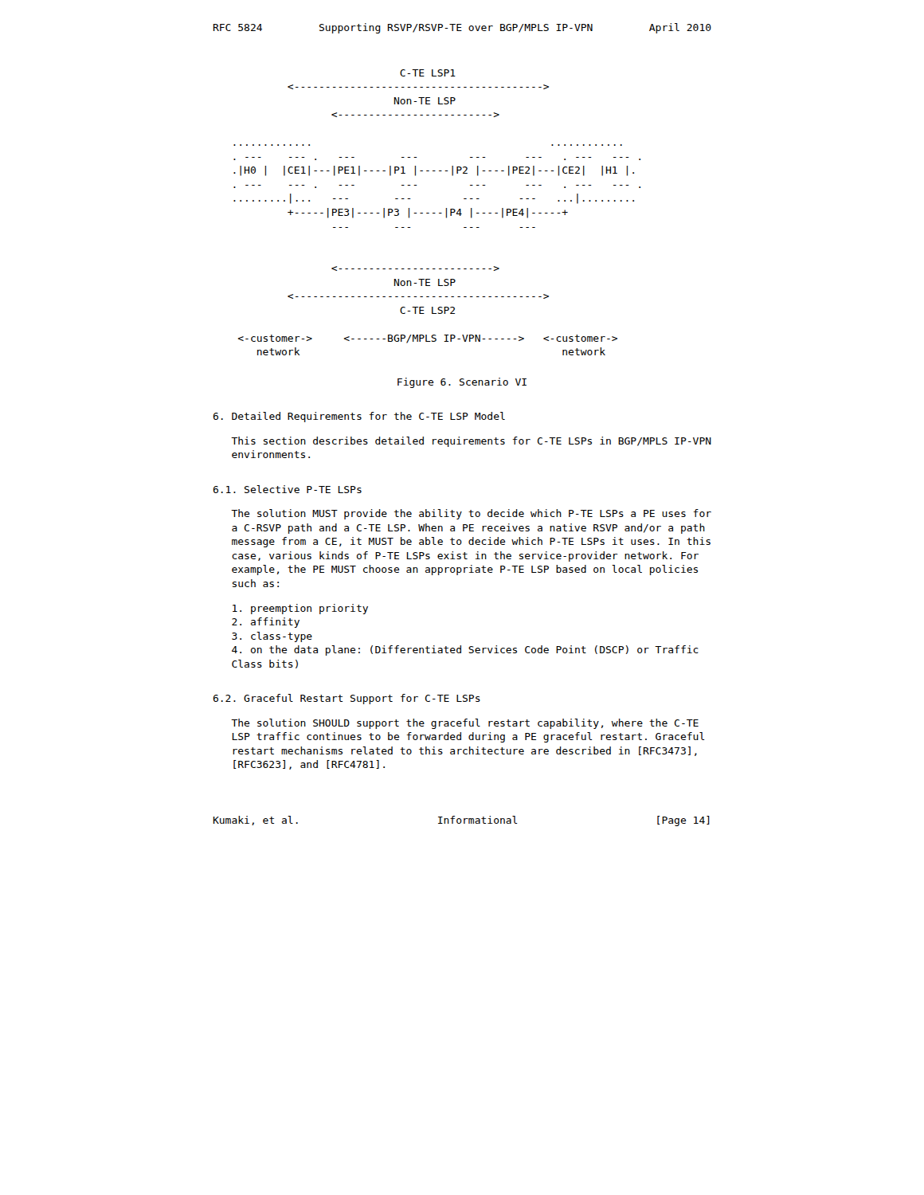RFC 5824 Supporting RSVP/RSVP-TE over BGP/MPLS IP-VPN April 2010
                              C-TE LSP1
            <---------------------------------------->
                             Non-TE LSP
                   <------------------------->

   .............                                      ............
   . ---    --- .   ---       ---        ---      ---   . ---   --- .
   .|H0 |  |CE1|---|PE1|----|P1 |-----|P2 |----|PE2|---|CE2|  |H1 |.
   . ---    --- .   ---       ---        ---      ---   . ---   --- .
   .........|...   ---       ---        ---      ---   ...|.........
            +-----|PE3|----|P3 |-----|P4 |----|PE4|-----+
                   ---       ---        ---      ---


                   <------------------------->
                             Non-TE LSP
            <---------------------------------------->
                              C-TE LSP2

    <-customer->     <------BGP/MPLS IP-VPN------>   <-customer->
       network                                          network
Figure 6. Scenario VI
6. Detailed Requirements for the C-TE LSP Model
This section describes detailed requirements for C-TE LSPs in BGP/MPLS IP-VPN environments.
6.1. Selective P-TE LSPs
The solution MUST provide the ability to decide which P-TE LSPs a PE uses for a C-RSVP path and a C-TE LSP. When a PE receives a native RSVP and/or a path message from a CE, it MUST be able to decide which P-TE LSPs it uses. In this case, various kinds of P-TE LSPs exist in the service-provider network. For example, the PE MUST choose an appropriate P-TE LSP based on local policies such as:
preemption priority
affinity
class-type
on the data plane: (Differentiated Services Code Point (DSCP) or Traffic Class bits)
6.2. Graceful Restart Support for C-TE LSPs
The solution SHOULD support the graceful restart capability, where the C-TE LSP traffic continues to be forwarded during a PE graceful restart. Graceful restart mechanisms related to this architecture are described in [RFC3473], [RFC3623], and [RFC4781].
Kumaki, et al. Informational [Page 14]